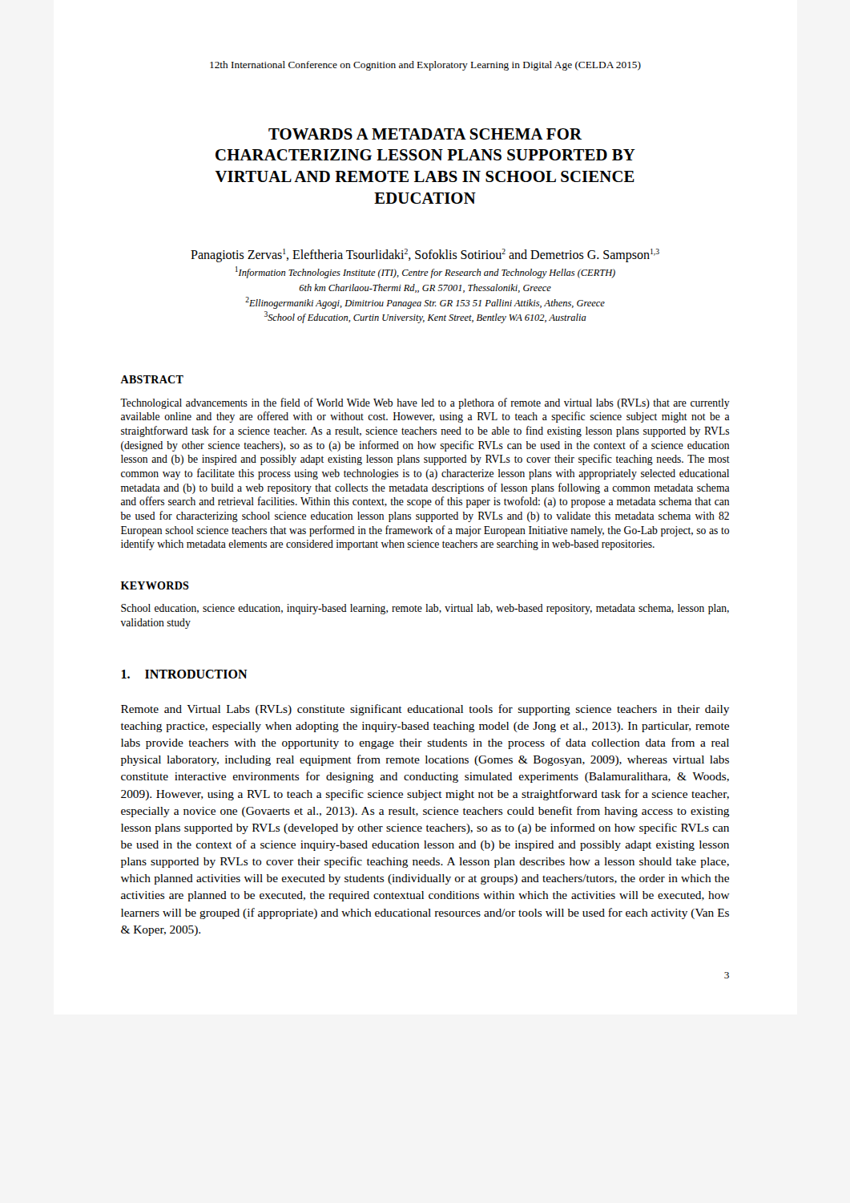12th International Conference on Cognition and Exploratory Learning in Digital Age (CELDA 2015)
TOWARDS A METADATA SCHEMA FOR
CHARACTERIZING LESSON PLANS SUPPORTED BY
VIRTUAL AND REMOTE LABS IN SCHOOL SCIENCE
EDUCATION
Panagiotis Zervas1, Eleftheria Tsourlidaki2, Sofoklis Sotiriou2 and Demetrios G. Sampson1,3
1Information Technologies Institute (ITI), Centre for Research and Technology Hellas (CERTH)
6th km Charilaou-Thermi Rd,, GR 57001, Thessaloniki, Greece
2Ellinogermaniki Agogi, Dimitriou Panagea Str. GR 153 51 Pallini Attikis, Athens, Greece
3School of Education, Curtin University, Kent Street, Bentley WA 6102, Australia
ABSTRACT
Technological advancements in the field of World Wide Web have led to a plethora of remote and virtual labs (RVLs) that are currently available online and they are offered with or without cost. However, using a RVL to teach a specific science subject might not be a straightforward task for a science teacher. As a result, science teachers need to be able to find existing lesson plans supported by RVLs (designed by other science teachers), so as to (a) be informed on how specific RVLs can be used in the context of a science education lesson and (b) be inspired and possibly adapt existing lesson plans supported by RVLs to cover their specific teaching needs. The most common way to facilitate this process using web technologies is to (a) characterize lesson plans with appropriately selected educational metadata and (b) to build a web repository that collects the metadata descriptions of lesson plans following a common metadata schema and offers search and retrieval facilities. Within this context, the scope of this paper is twofold: (a) to propose a metadata schema that can be used for characterizing school science education lesson plans supported by RVLs and (b) to validate this metadata schema with 82 European school science teachers that was performed in the framework of a major European Initiative namely, the Go-Lab project, so as to identify which metadata elements are considered important when science teachers are searching in web-based repositories.
KEYWORDS
School education, science education, inquiry-based learning, remote lab, virtual lab, web-based repository, metadata schema, lesson plan, validation study
1. INTRODUCTION
Remote and Virtual Labs (RVLs) constitute significant educational tools for supporting science teachers in their daily teaching practice, especially when adopting the inquiry-based teaching model (de Jong et al., 2013). In particular, remote labs provide teachers with the opportunity to engage their students in the process of data collection data from a real physical laboratory, including real equipment from remote locations (Gomes & Bogosyan, 2009), whereas virtual labs constitute interactive environments for designing and conducting simulated experiments (Balamuralithara, & Woods, 2009). However, using a RVL to teach a specific science subject might not be a straightforward task for a science teacher, especially a novice one (Govaerts et al., 2013). As a result, science teachers could benefit from having access to existing lesson plans supported by RVLs (developed by other science teachers), so as to (a) be informed on how specific RVLs can be used in the context of a science inquiry-based education lesson and (b) be inspired and possibly adapt existing lesson plans supported by RVLs to cover their specific teaching needs. A lesson plan describes how a lesson should take place, which planned activities will be executed by students (individually or at groups) and teachers/tutors, the order in which the activities are planned to be executed, the required contextual conditions within which the activities will be executed, how learners will be grouped (if appropriate) and which educational resources and/or tools will be used for each activity (Van Es & Koper, 2005).
3